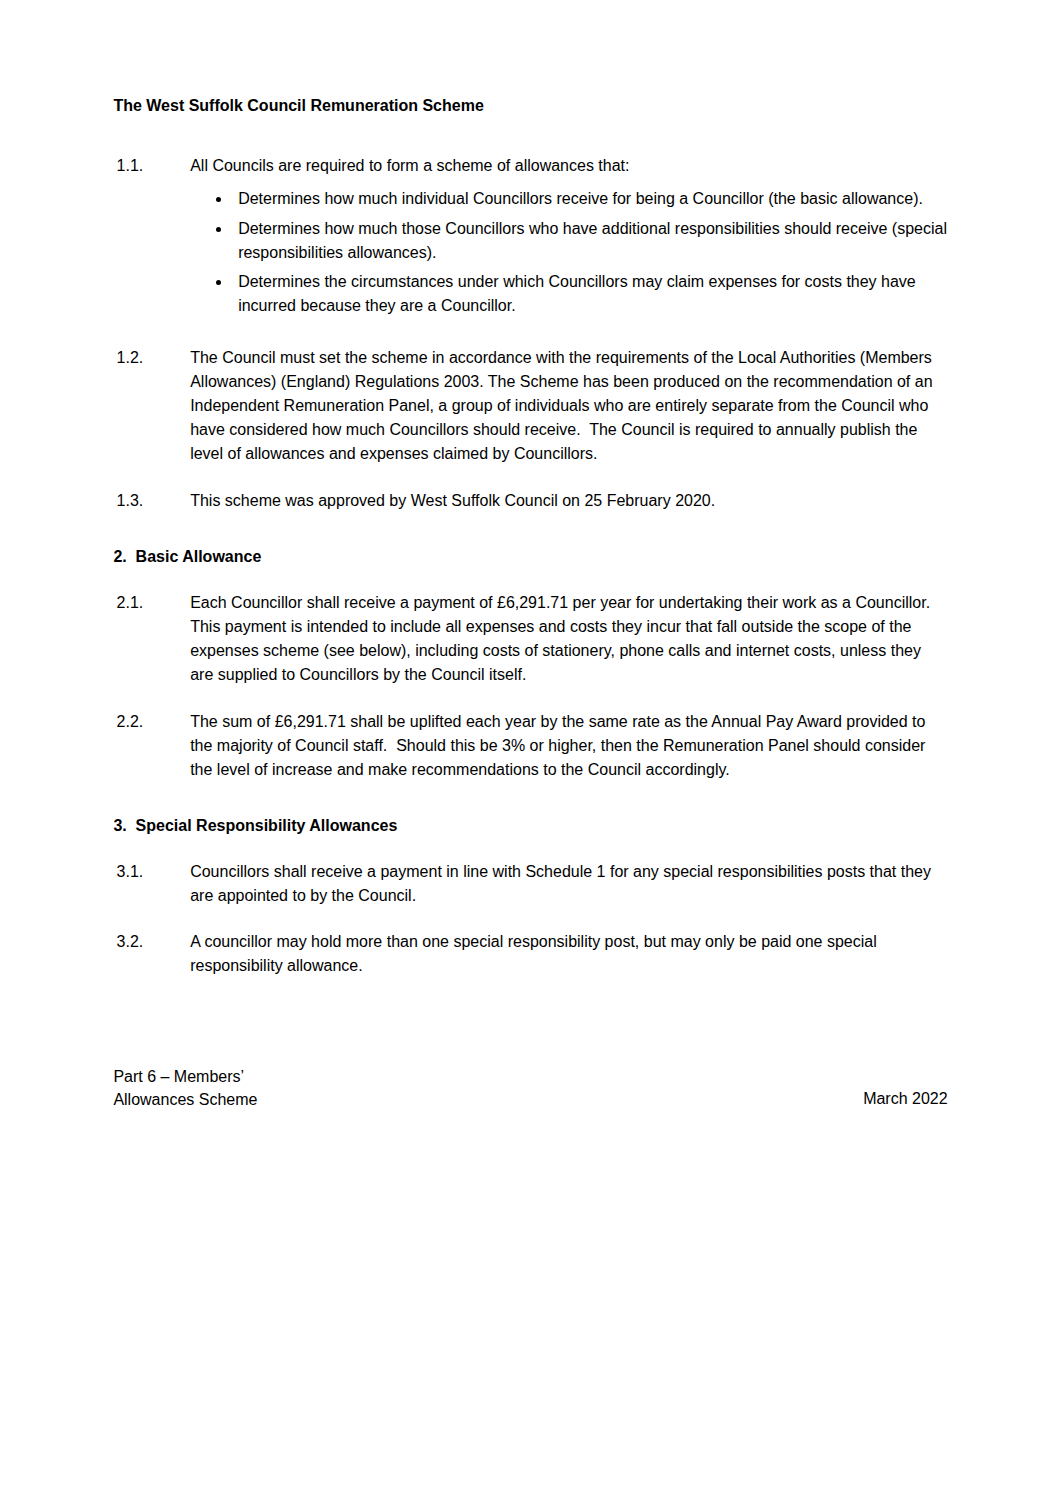The West Suffolk Council Remuneration Scheme
1.1.
All Councils are required to form a scheme of allowances that:
Determines how much individual Councillors receive for being a Councillor (the basic allowance).
Determines how much those Councillors who have additional responsibilities should receive (special responsibilities allowances).
Determines the circumstances under which Councillors may claim expenses for costs they have incurred because they are a Councillor.
1.2.
The Council must set the scheme in accordance with the requirements of the Local Authorities (Members Allowances) (England) Regulations 2003. The Scheme has been produced on the recommendation of an Independent Remuneration Panel, a group of individuals who are entirely separate from the Council who have considered how much Councillors should receive. The Council is required to annually publish the level of allowances and expenses claimed by Councillors.
1.3.
This scheme was approved by West Suffolk Council on 25 February 2020.
2. Basic Allowance
2.1.
Each Councillor shall receive a payment of £6,291.71 per year for undertaking their work as a Councillor. This payment is intended to include all expenses and costs they incur that fall outside the scope of the expenses scheme (see below), including costs of stationery, phone calls and internet costs, unless they are supplied to Councillors by the Council itself.
2.2.
The sum of £6,291.71 shall be uplifted each year by the same rate as the Annual Pay Award provided to the majority of Council staff. Should this be 3% or higher, then the Remuneration Panel should consider the level of increase and make recommendations to the Council accordingly.
3. Special Responsibility Allowances
3.1.
Councillors shall receive a payment in line with Schedule 1 for any special responsibilities posts that they are appointed to by the Council.
3.2.
A councillor may hold more than one special responsibility post, but may only be paid one special responsibility allowance.
Part 6 – Members’
Allowances Scheme
March 2022